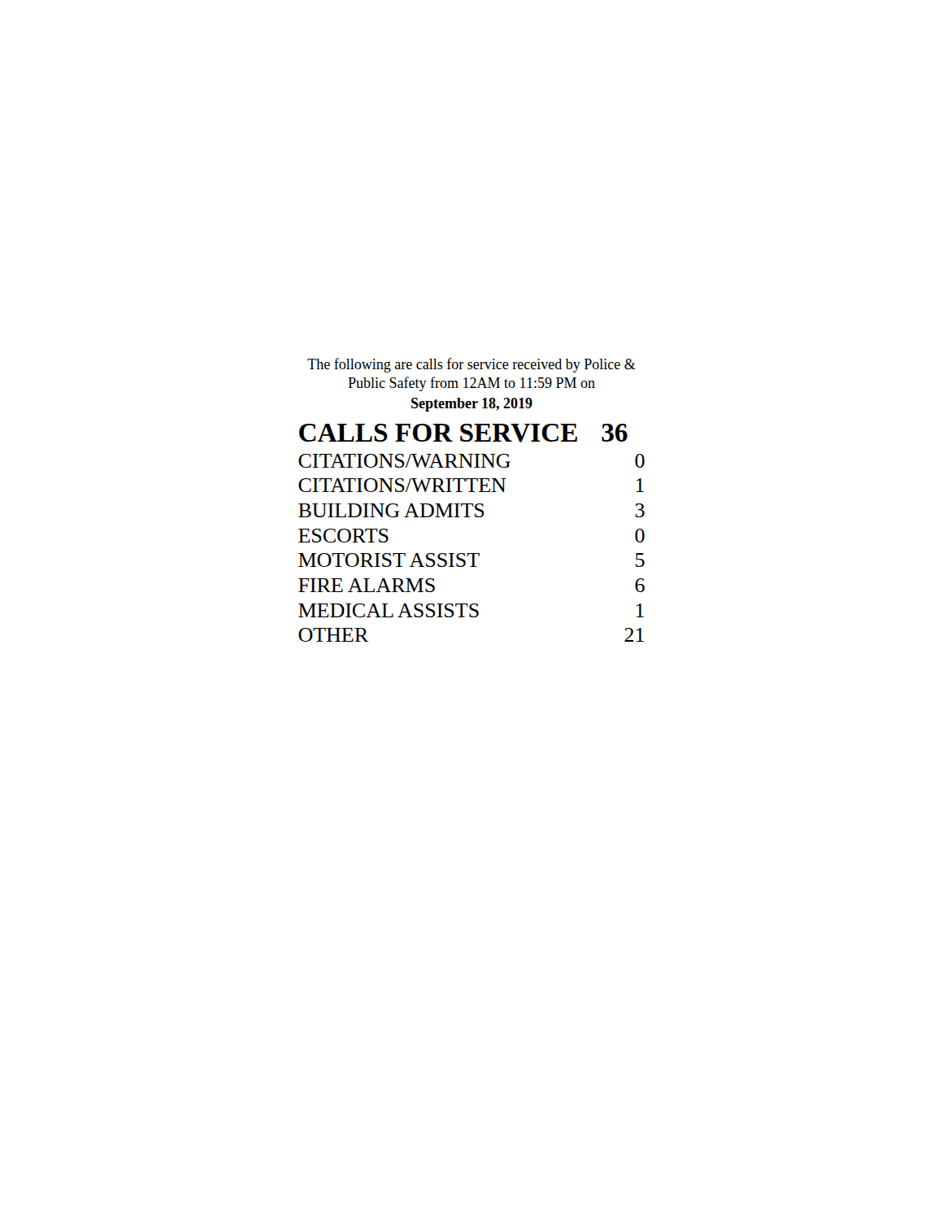The following are calls for service received by Police & Public Safety from 12AM to 11:59 PM on September 18, 2019
| CALLS FOR SERVICE | 36 |
| CITATIONS/WARNING | 0 |
| CITATIONS/WRITTEN | 1 |
| BUILDING ADMITS | 3 |
| ESCORTS | 0 |
| MOTORIST ASSIST | 5 |
| FIRE ALARMS | 6 |
| MEDICAL ASSISTS | 1 |
| OTHER | 21 |